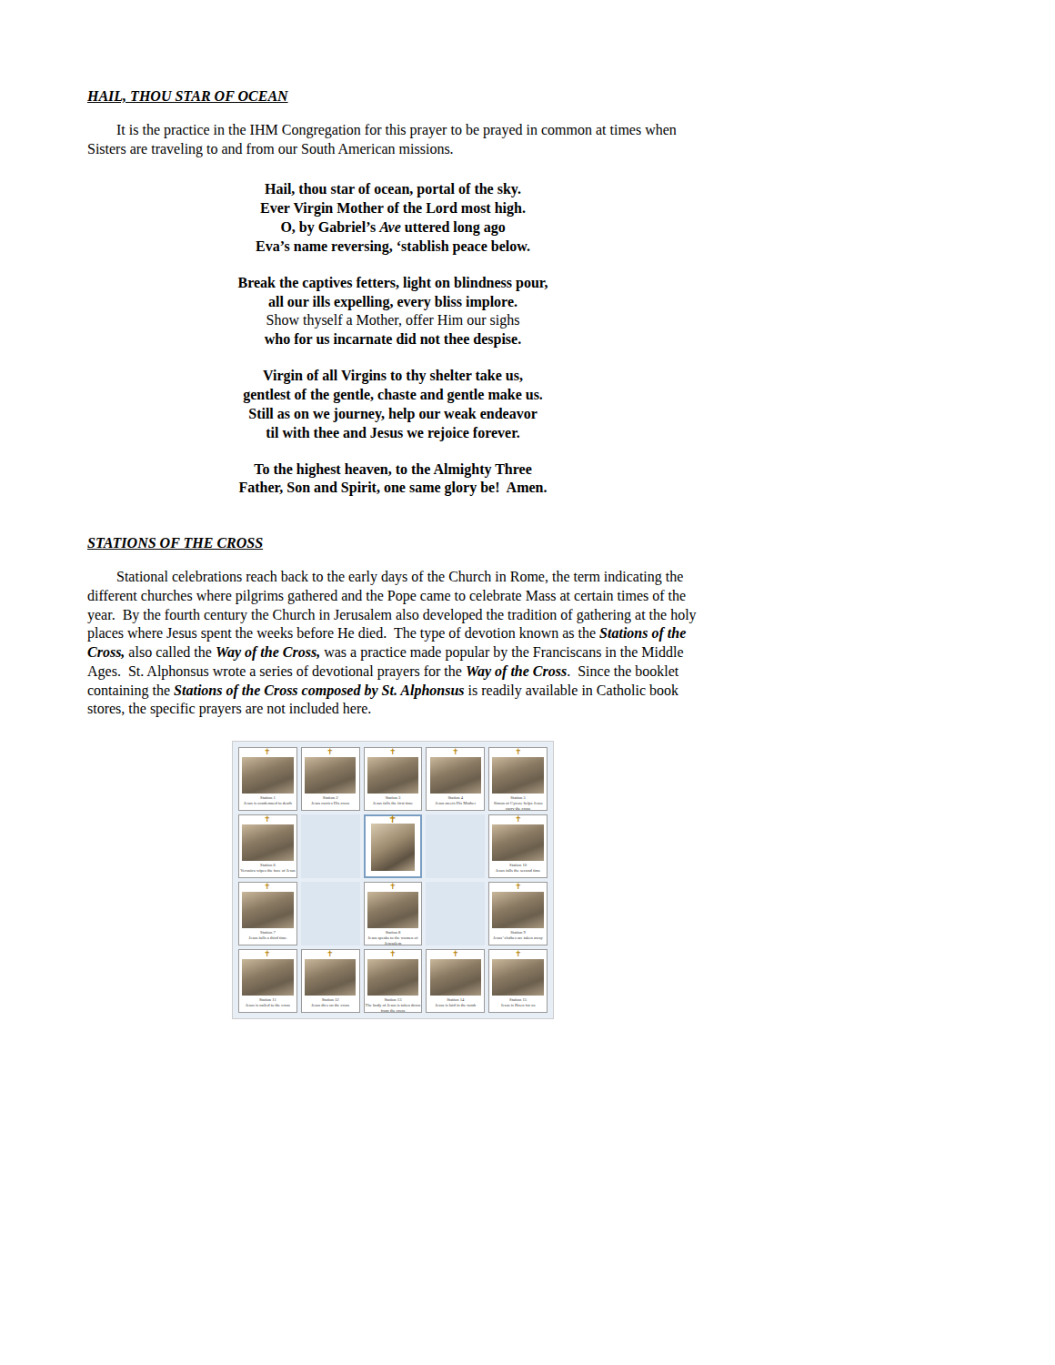HAIL, THOU STAR OF OCEAN
It is the practice in the IHM Congregation for this prayer to be prayed in common at times when Sisters are traveling to and from our South American missions.
Hail, thou star of ocean, portal of the sky.
Ever Virgin Mother of the Lord most high.
O, by Gabriel’s Ave uttered long ago
Eva’s name reversing, ‘stablish peace below.
Break the captives fetters, light on blindness pour,
all our ills expelling, every bliss implore.
Show thyself a Mother, offer Him our sighs
who for us incarnate did not thee despise.
Virgin of all Virgins to thy shelter take us,
gentlest of the gentle, chaste and gentle make us.
Still as on we journey, help our weak endeavor
til with thee and Jesus we rejoice forever.
To the highest heaven, to the Almighty Three
Father, Son and Spirit, one same glory be! Amen.
STATIONS OF THE CROSS
Stational celebrations reach back to the early days of the Church in Rome, the term indicating the different churches where pilgrims gathered and the Pope came to celebrate Mass at certain times of the year. By the fourth century the Church in Jerusalem also developed the tradition of gathering at the holy places where Jesus spent the weeks before He died. The type of devotion known as the Stations of the Cross, also called the Way of the Cross, was a practice made popular by the Franciscans in the Middle Ages. St. Alphonsus wrote a series of devotional prayers for the Way of the Cross. Since the booklet containing the Stations of the Cross composed by St. Alphonsus is readily available in Catholic book stores, the specific prayers are not included here.
Station 1
Jesus is condemned to death
Station 2
Jesus carries His cross
Station 3
Jesus falls the first time
Station 4
Jesus meets His Mother
Station 5
Simon of Cyrene helps Jesus carry the cross
Station 6
Veronica wipes the face of Jesus
Station 10
Jesus falls the second time
Station 7
Jesus falls a third time
Station 8
Jesus speaks to the women of Jerusalem
Station 9
Jesus’ clothes are taken away
Station 11
Jesus is nailed to the cross
Station 12
Jesus dies on the cross
Station 13
The body of Jesus is taken down from the cross
Station 14
Jesus is laid in the tomb
Station 15
Jesus is Risen for us